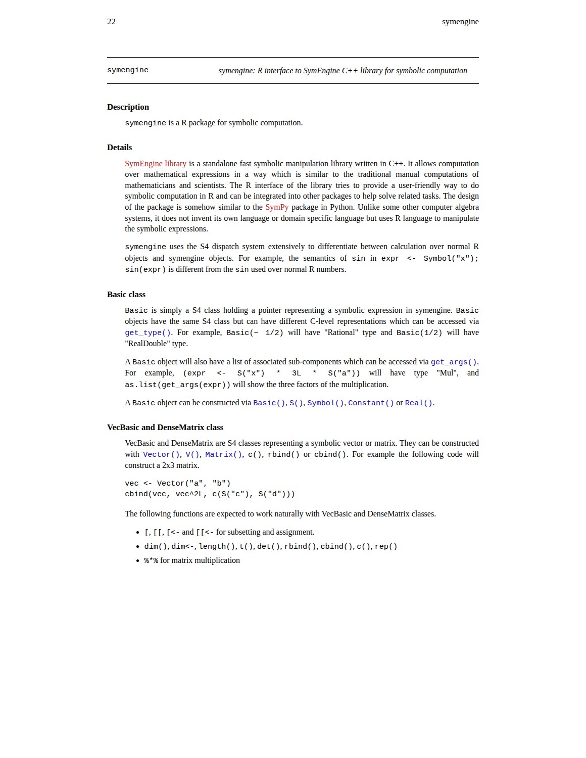22 symengine
| symengine | symengine: R interface to SymEngine C++ library for symbolic computation |
Description
symengine is a R package for symbolic computation.
Details
SymEngine library is a standalone fast symbolic manipulation library written in C++. It allows computation over mathematical expressions in a way which is similar to the traditional manual computations of mathematicians and scientists. The R interface of the library tries to provide a user-friendly way to do symbolic computation in R and can be integrated into other packages to help solve related tasks. The design of the package is somehow similar to the SymPy package in Python. Unlike some other computer algebra systems, it does not invent its own language or domain specific language but uses R language to manipulate the symbolic expressions.
symengine uses the S4 dispatch system extensively to differentiate between calculation over normal R objects and symengine objects. For example, the semantics of sin in expr <- Symbol("x"); sin(expr) is different from the sin used over normal R numbers.
Basic class
Basic is simply a S4 class holding a pointer representing a symbolic expression in symengine. Basic objects have the same S4 class but can have different C-level representations which can be accessed via get_type(). For example, Basic(~ 1/2) will have "Rational" type and Basic(1/2) will have "RealDouble" type.
A Basic object will also have a list of associated sub-components which can be accessed via get_args(). For example, (expr <- S("x") * 3L * S("a")) will have type "Mul", and as.list(get_args(expr)) will show the three factors of the multiplication.
A Basic object can be constructed via Basic(), S(), Symbol(), Constant() or Real().
VecBasic and DenseMatrix class
VecBasic and DenseMatrix are S4 classes representing a symbolic vector or matrix. They can be constructed with Vector(), V(), Matrix(), c(), rbind() or cbind(). For example the following code will construct a 2x3 matrix.
vec <- Vector("a", "b")
cbind(vec, vec^2L, c(S("c"), S("d")))
The following functions are expected to work naturally with VecBasic and DenseMatrix classes.
[, [[, [<- and [[<- for subsetting and assignment.
dim(), dim<-, length(), t(), det(), rbind(), cbind(), c(), rep()
%*% for matrix multiplication